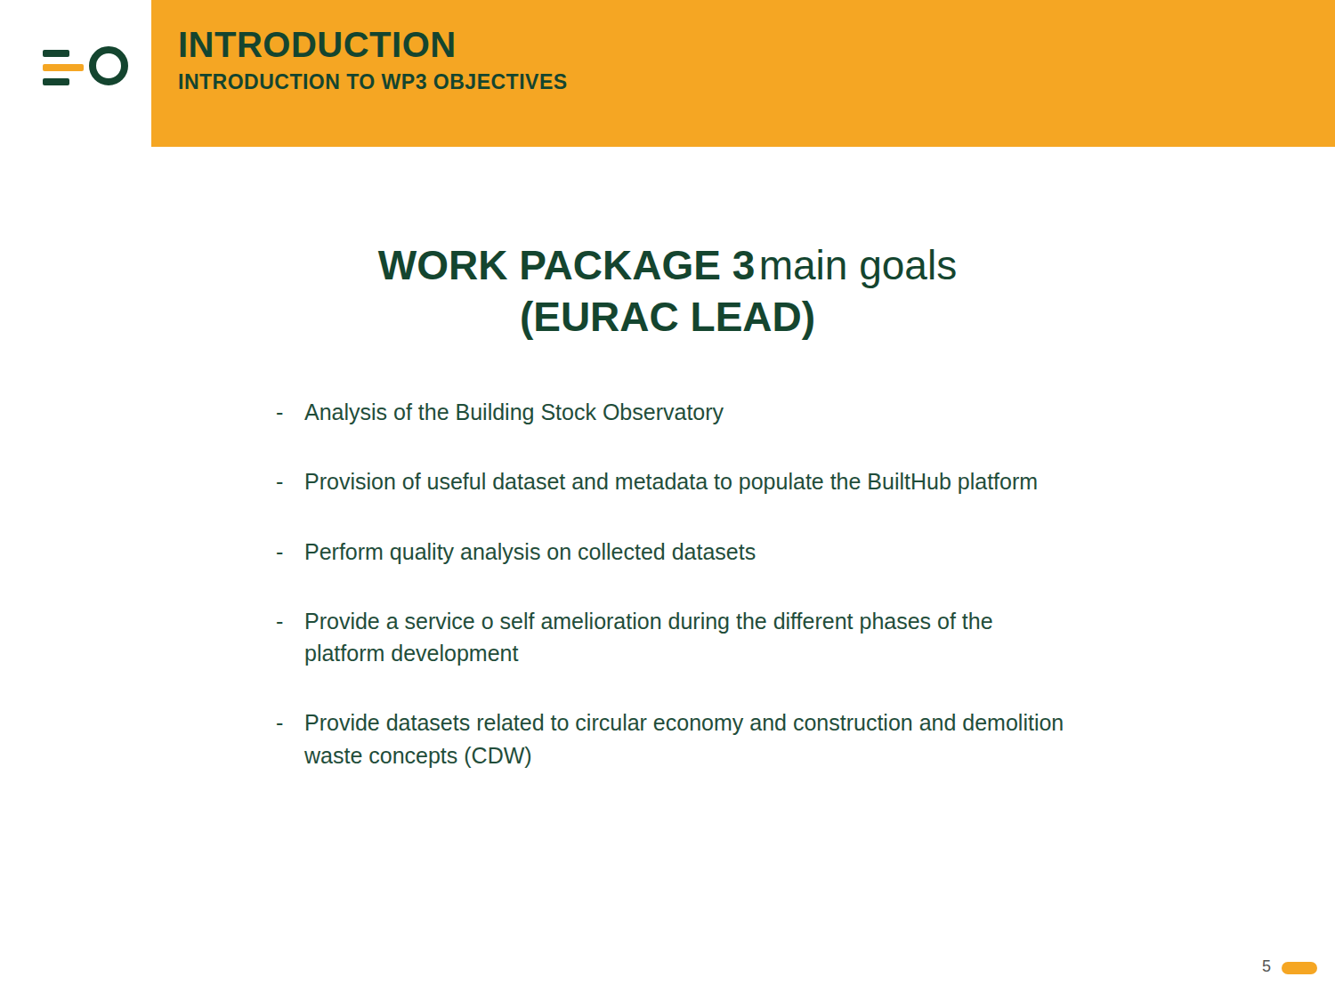Introduction
Introduction to WP3 objectives
WORK PACKAGE 3 main goals
(EURAC LEAD)
Analysis of the Building Stock Observatory
Provision of useful dataset and metadata to populate the BuiltHub platform
Perform quality analysis on collected datasets
Provide a service o self amelioration during the different phases of the platform development
Provide datasets related to circular economy and construction and demolition waste concepts (CDW)
5